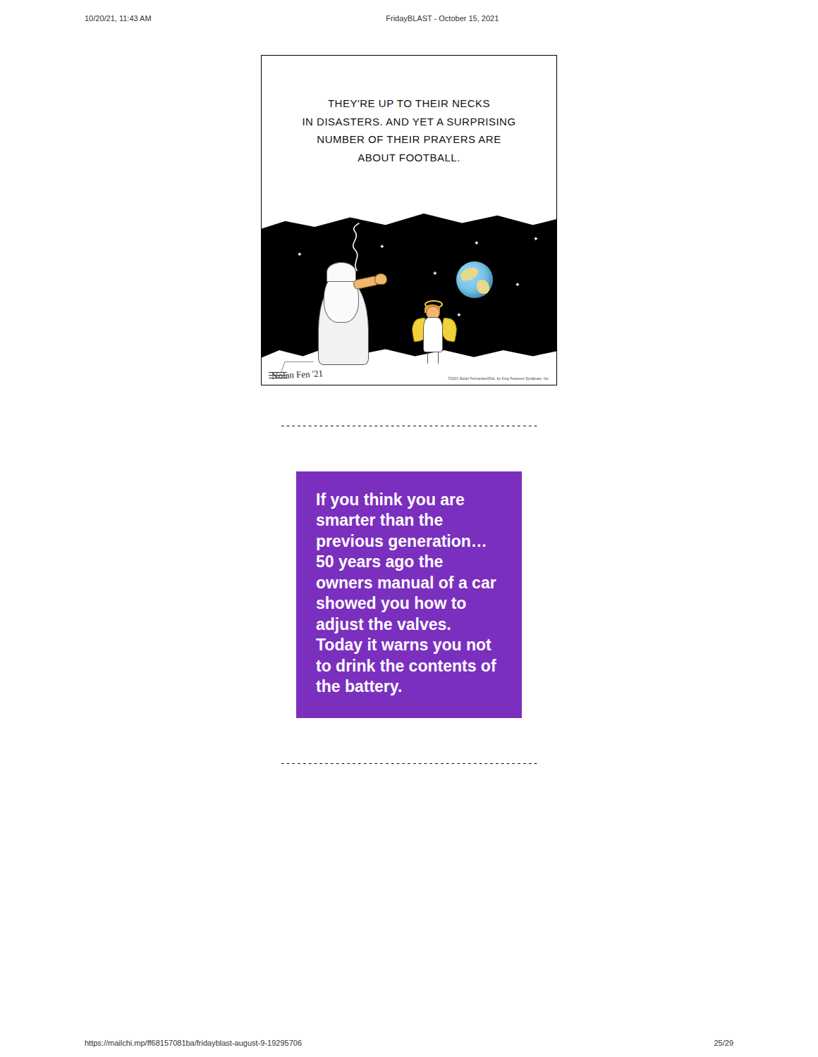10/20/21, 11:43 AM FridayBLAST - October 15, 2021
THEY'RE UP TO THEIR NECKS
IN DISASTERS. AND YET A SURPRISING
NUMBER OF THEIR PRAYERS ARE
ABOUT FOOTBALL.
✦ ✦ ✦ ✦ ✦ ✦ ✦ ✦
Nolan Fen '21
©2021 Nolan Fernandez/Dist. by King Features Syndicate, Inc.
-----------------------------------------------
If you think you are smarter than the previous generation…50 years ago the owners manual of a car showed you how to adjust the valves. Today it warns you not to drink the contents of the battery.
-----------------------------------------------
https://mailchi.mp/ff68157081ba/fridayblast-august-9-19295706 25/29